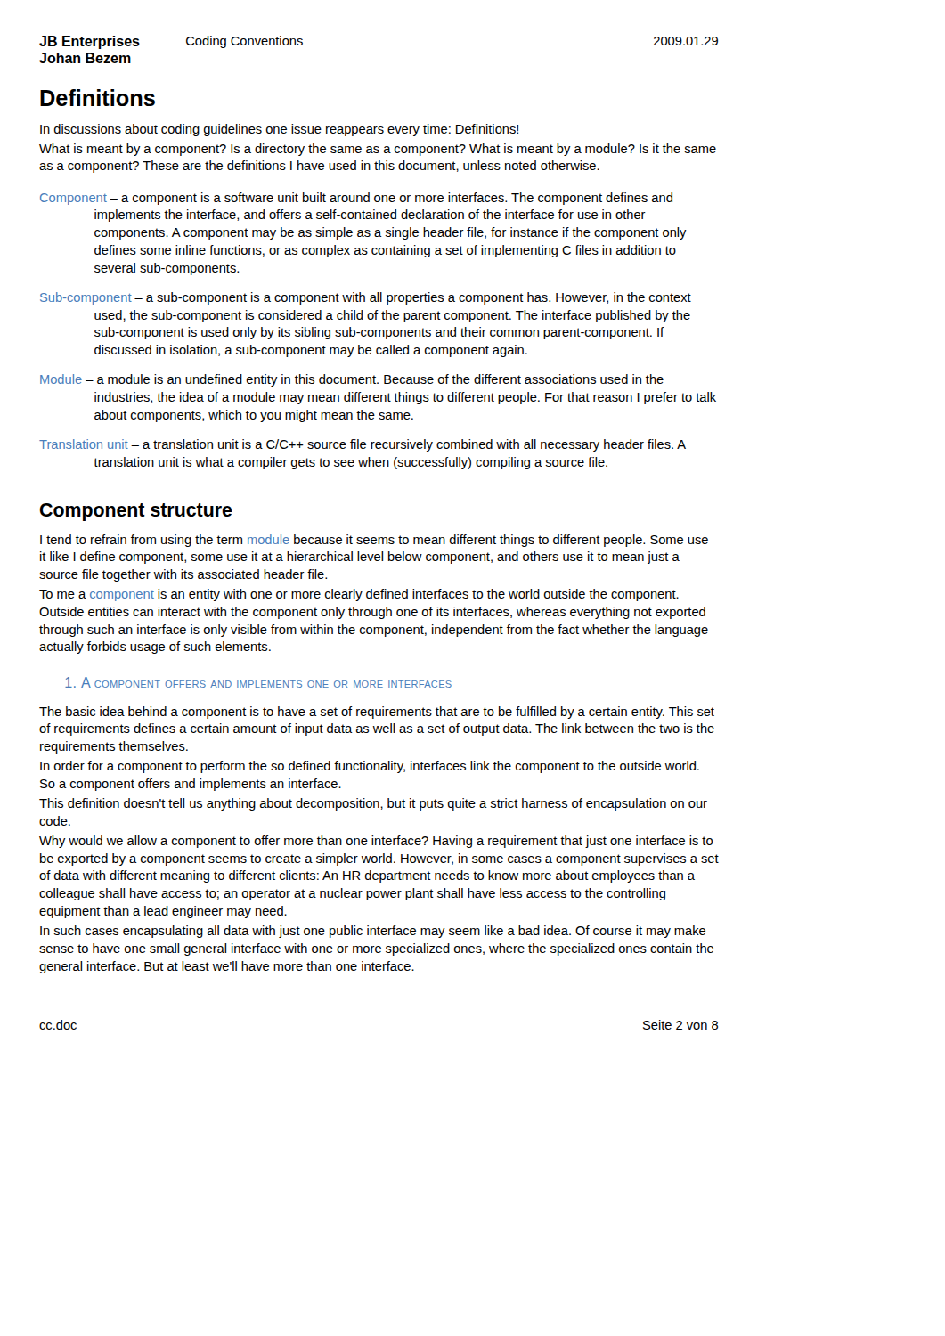JB Enterprises
Johan Bezem
Coding Conventions
2009.01.29
Definitions
In discussions about coding guidelines one issue reappears every time: Definitions!
What is meant by a component? Is a directory the same as a component? What is meant by a module? Is it the same as a component? These are the definitions I have used in this document, unless noted otherwise.
Component – a component is a software unit built around one or more interfaces. The component defines and implements the interface, and offers a self-contained declaration of the interface for use in other components. A component may be as simple as a single header file, for instance if the component only defines some inline functions, or as complex as containing a set of implementing C files in addition to several sub-components.
Sub-component – a sub-component is a component with all properties a component has. However, in the context used, the sub-component is considered a child of the parent component. The interface published by the sub-component is used only by its sibling sub-components and their common parent-component. If discussed in isolation, a sub-component may be called a component again.
Module – a module is an undefined entity in this document. Because of the different associations used in the industries, the idea of a module may mean different things to different people. For that reason I prefer to talk about components, which to you might mean the same.
Translation unit – a translation unit is a C/C++ source file recursively combined with all necessary header files. A translation unit is what a compiler gets to see when (successfully) compiling a source file.
Component structure
I tend to refrain from using the term module because it seems to mean different things to different people. Some use it like I define component, some use it at a hierarchical level below component, and others use it to mean just a source file together with its associated header file.
To me a component is an entity with one or more clearly defined interfaces to the world outside the component. Outside entities can interact with the component only through one of its interfaces, whereas everything not exported through such an interface is only visible from within the component, independent from the fact whether the language actually forbids usage of such elements.
A component offers and implements one or more interfaces
The basic idea behind a component is to have a set of requirements that are to be fulfilled by a certain entity. This set of requirements defines a certain amount of input data as well as a set of output data. The link between the two is the requirements themselves.
In order for a component to perform the so defined functionality, interfaces link the component to the outside world. So a component offers and implements an interface.
This definition doesn't tell us anything about decomposition, but it puts quite a strict harness of encapsulation on our code.
Why would we allow a component to offer more than one interface? Having a requirement that just one interface is to be exported by a component seems to create a simpler world. However, in some cases a component supervises a set of data with different meaning to different clients: An HR department needs to know more about employees than a colleague shall have access to; an operator at a nuclear power plant shall have less access to the controlling equipment than a lead engineer may need.
In such cases encapsulating all data with just one public interface may seem like a bad idea. Of course it may make sense to have one small general interface with one or more specialized ones, where the specialized ones contain the general interface. But at least we'll have more than one interface.
cc.doc
Seite 2 von 8